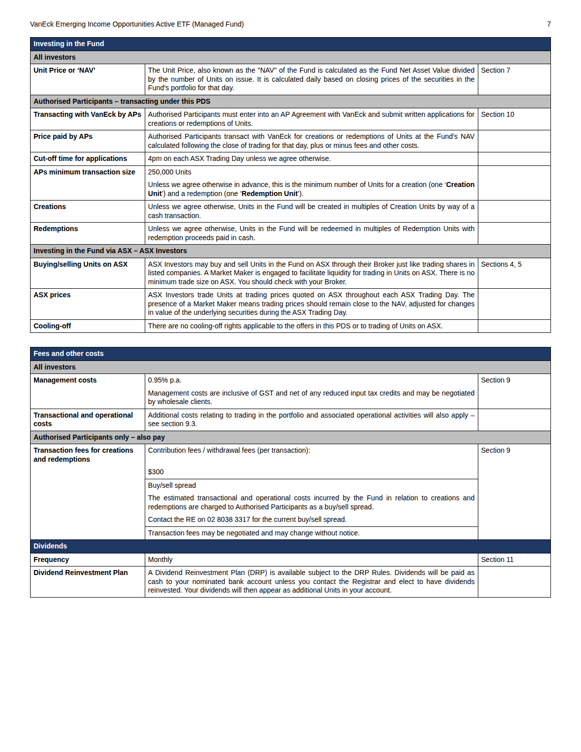VanEck Emerging Income Opportunities Active ETF (Managed Fund) 7
| Investing in the Fund |
| All investors |
| Unit Price or ‘NAV’ | The Unit Price, also known as the "NAV" of the Fund is calculated as the Fund Net Asset Value divided by the number of Units on issue. It is calculated daily based on closing prices of the securities in the Fund’s portfolio for that day. | Section 7 |
| Authorised Participants – transacting under this PDS |
| Transacting with VanEck by APs | Authorised Participants must enter into an AP Agreement with VanEck and submit written applications for creations or redemptions of Units. | Section 10 |
| Price paid by APs | Authorised Participants transact with VanEck for creations or redemptions of Units at the Fund’s NAV calculated following the close of trading for that day, plus or minus fees and other costs. | |
| Cut-off time for applications | 4pm on each ASX Trading Day unless we agree otherwise. | |
| APs minimum transaction size | 250,000 Units | |
| | Unless we agree otherwise in advance, this is the minimum number of Units for a creation (one ‘ Creation Unit ’) and a redemption (one ‘ Redemption Unit ’). | |
| Creations | Unless we agree otherwise, Units in the Fund will be created in multiples of Creation Units by way of a cash transaction. | |
| Redemptions | Unless we agree otherwise, Units in the Fund will be redeemed in multiples of Redemption Units with redemption proceeds paid in cash. | |
| Investing in the Fund via ASX – ASX Investors |
| Buying/selling Units on ASX | ASX Investors may buy and sell Units in the Fund on ASX through their Broker just like trading shares in listed companies. A Market Maker is engaged to facilitate liquidity for trading in Units on ASX. There is no minimum trade size on ASX. You should check with your Broker. | Sections 4, 5 |
| ASX prices | ASX Investors trade Units at trading prices quoted on ASX throughout each ASX Trading Day. The presence of a Market Maker means trading prices should remain close to the NAV, adjusted for changes in value of the underlying securities during the ASX Trading Day. | |
| Cooling-off | There are no cooling-off rights applicable to the offers in this PDS or to trading of Units on ASX. | |
| Fees and other costs |
| All investors |
| Management costs | 0.95% p.a. | Section 9 |
| | Management costs are inclusive of GST and net of any reduced input tax credits and may be negotiated by wholesale clients. | |
| Transactional and operational costs | Additional costs relating to trading in the portfolio and associated operational activities will also apply – see section 9.3. | |
| Authorised Participants only – also pay |
| Transaction fees for creations and redemptions | Contribution fees / withdrawal fees (per transaction): | Section 9 |
| | $300 | |
| | Buy/sell spread | |
| | The estimated transactional and operational costs incurred by the Fund in relation to creations and redemptions are charged to Authorised Participants as a buy/sell spread. | |
| | Contact the RE on 02 8038 3317 for the current buy/sell spread. | |
| | Transaction fees may be negotiated and may change without notice. | |
| Dividends |
| Frequency | Monthly | Section 11 |
| Dividend Reinvestment Plan | A Dividend Reinvestment Plan (DRP) is available subject to the DRP Rules. Dividends will be paid as cash to your nominated bank account unless you contact the Registrar and elect to have dividends reinvested. Your dividends will then appear as additional Units in your account. | |